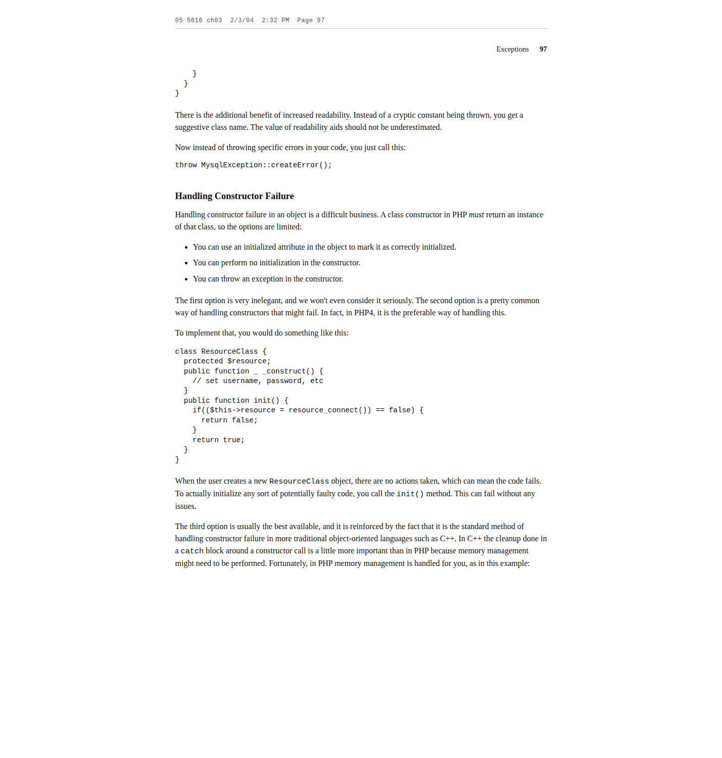05 5616 ch03 2/3/04 2:32 PM Page 97
Exceptions 97
    }
  }
}
There is the additional benefit of increased readability. Instead of a cryptic constant being thrown, you get a suggestive class name. The value of readability aids should not be underestimated.
Now instead of throwing specific errors in your code, you just call this:
throw MysqlException::createError();
Handling Constructor Failure
Handling constructor failure in an object is a difficult business. A class constructor in PHP must return an instance of that class, so the options are limited:
You can use an initialized attribute in the object to mark it as correctly initialized.
You can perform no initialization in the constructor.
You can throw an exception in the constructor.
The first option is very inelegant, and we won't even consider it seriously. The second option is a pretty common way of handling constructors that might fail. In fact, in PHP4, it is the preferable way of handling this.
To implement that, you would do something like this:
class ResourceClass {
  protected $resource;
  public function _ _construct() {
    // set username, password, etc
  }
  public function init() {
    if(($this->resource = resource_connect()) == false) {
      return false;
    }
    return true;
  }
}
When the user creates a new ResourceClass object, there are no actions taken, which can mean the code fails. To actually initialize any sort of potentially faulty code, you call the init() method. This can fail without any issues.
The third option is usually the best available, and it is reinforced by the fact that it is the standard method of handling constructor failure in more traditional object-oriented languages such as C++. In C++ the cleanup done in a catch block around a constructor call is a little more important than in PHP because memory management might need to be performed. Fortunately, in PHP memory management is handled for you, as in this example: